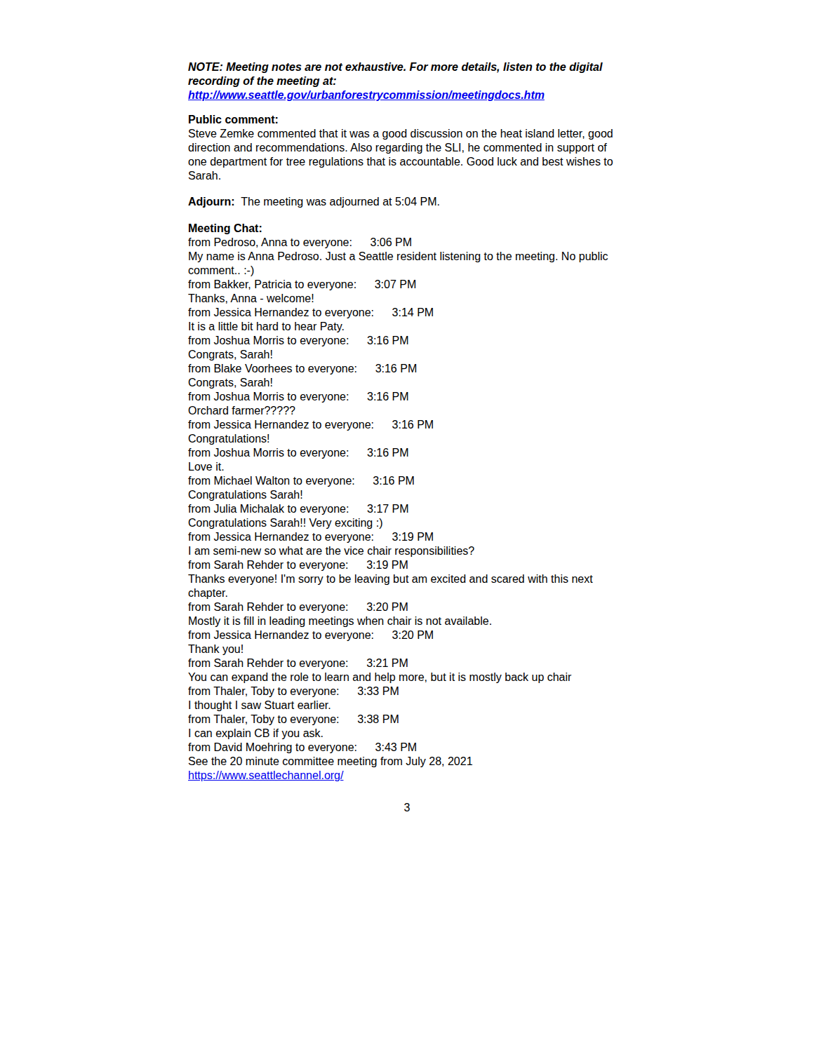NOTE: Meeting notes are not exhaustive. For more details, listen to the digital recording of the meeting at:
http://www.seattle.gov/urbanforestrycommission/meetingdocs.htm
Public comment:
Steve Zemke commented that it was a good discussion on the heat island letter, good direction and recommendations. Also regarding the SLI, he commented in support of one department for tree regulations that is accountable. Good luck and best wishes to Sarah.
Adjourn: The meeting was adjourned at 5:04 PM.
Meeting Chat:
from Pedroso, Anna to everyone: 3:06 PM
My name is Anna Pedroso. Just a Seattle resident listening to the meeting. No public comment.. :-)
from Bakker, Patricia to everyone: 3:07 PM
Thanks, Anna - welcome!
from Jessica Hernandez to everyone: 3:14 PM
It is a little bit hard to hear Paty.
from Joshua Morris to everyone: 3:16 PM
Congrats, Sarah!
from Blake Voorhees to everyone: 3:16 PM
Congrats, Sarah!
from Joshua Morris to everyone: 3:16 PM
Orchard farmer?????
from Jessica Hernandez to everyone: 3:16 PM
Congratulations!
from Joshua Morris to everyone: 3:16 PM
Love it.
from Michael Walton to everyone: 3:16 PM
Congratulations Sarah!
from Julia Michalak to everyone: 3:17 PM
Congratulations Sarah!! Very exciting :)
from Jessica Hernandez to everyone: 3:19 PM
I am semi-new so what are the vice chair responsibilities?
from Sarah Rehder to everyone: 3:19 PM
Thanks everyone! I'm sorry to be leaving but am excited and scared with this next chapter.
from Sarah Rehder to everyone: 3:20 PM
Mostly it is fill in leading meetings when chair is not available.
from Jessica Hernandez to everyone: 3:20 PM
Thank you!
from Sarah Rehder to everyone: 3:21 PM
You can expand the role to learn and help more, but it is mostly back up chair
from Thaler, Toby to everyone: 3:33 PM
I thought I saw Stuart earlier.
from Thaler, Toby to everyone: 3:38 PM
I can explain CB if you ask.
from David Moehring to everyone: 3:43 PM
See the 20 minute committee meeting from July 28, 2021 https://www.seattlechannel.org/
3